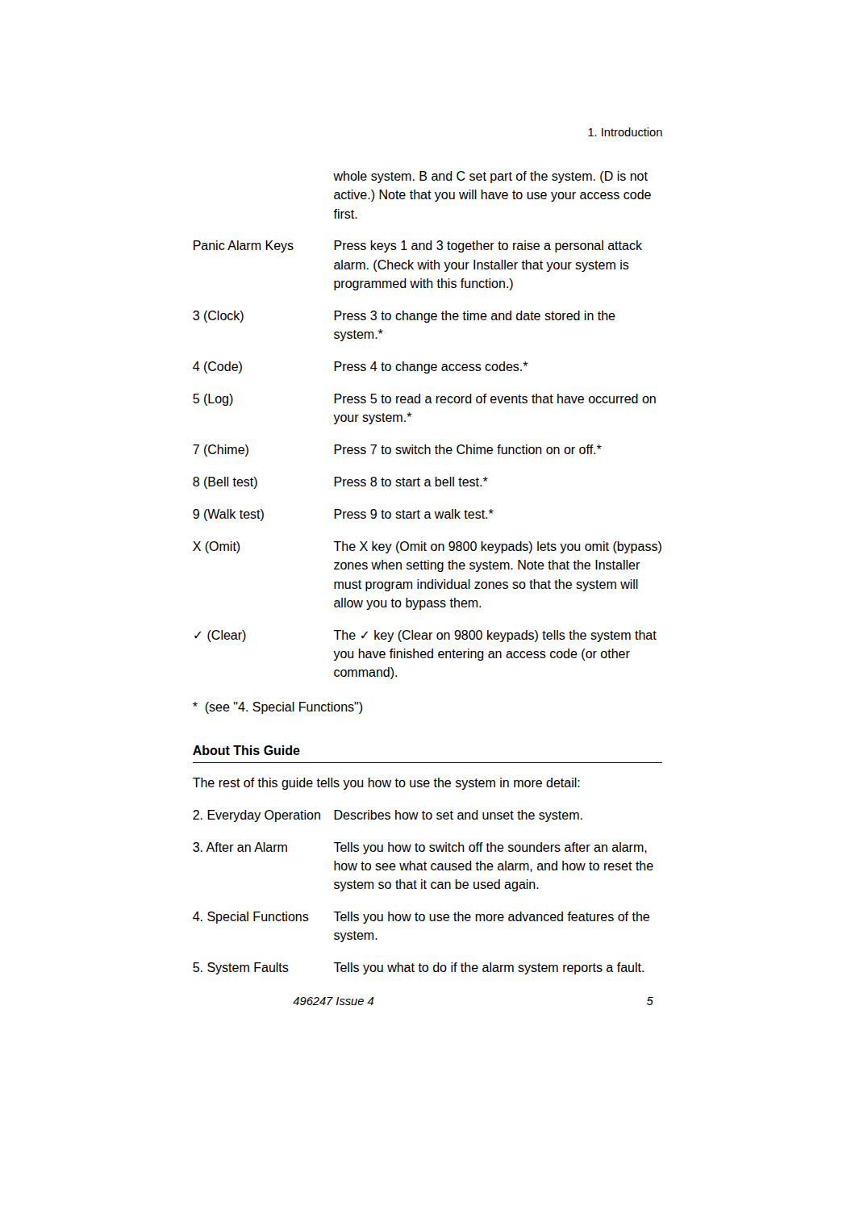1. Introduction
| | whole system. B and C set part of the system. (D is not active.) Note that you will have to use your access code first. |
| Panic Alarm Keys | Press keys 1 and 3 together to raise a personal attack alarm. (Check with your Installer that your system is programmed with this function.) |
| 3 (Clock) | Press 3 to change the time and date stored in the system.* |
| 4 (Code) | Press 4 to change access codes.* |
| 5 (Log) | Press 5 to read a record of events that have occurred on your system.* |
| 7 (Chime) | Press 7 to switch the Chime function on or off.* |
| 8 (Bell test) | Press 8 to start a bell test.* |
| 9 (Walk test) | Press 9 to start a walk test.* |
| X (Omit) | The X key (Omit on 9800 keypads) lets you omit (bypass) zones when setting the system. Note that the Installer must program individual zones so that the system will allow you to bypass them. |
| ✓ (Clear) | The ✓ key (Clear on 9800 keypads) tells the system that you have finished entering an access code (or other command). |
* (see "4. Special Functions")
About This Guide
The rest of this guide tells you how to use the system in more detail:
| 2. Everyday Operation | Describes how to set and unset the system. |
| 3. After an Alarm | Tells you how to switch off the sounders after an alarm, how to see what caused the alarm, and how to reset the system so that it can be used again. |
| 4. Special Functions | Tells you how to use the more advanced features of the system. |
| 5. System Faults | Tells you what to do if the alarm system reports a fault. |
496247 Issue 45